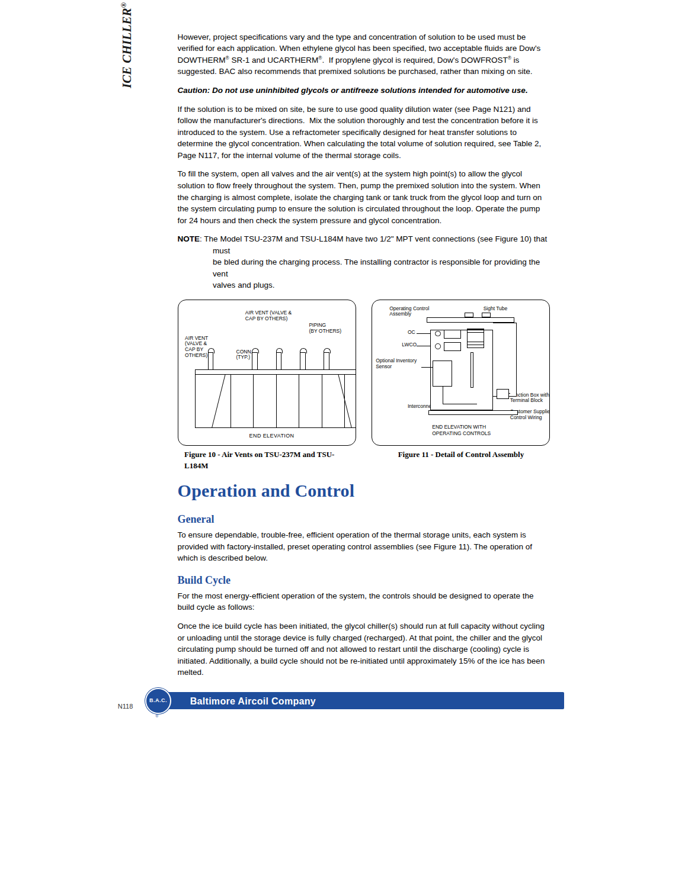ICE CHILLER® Thermal Storage Unit
However, project specifications vary and the type and concentration of solution to be used must be verified for each application. When ethylene glycol has been specified, two acceptable fluids are Dow's DOWTHERM® SR-1 and UCARTHERM®. If propylene glycol is required, Dow's DOWFROST® is suggested. BAC also recommends that premixed solutions be purchased, rather than mixing on site.
Caution: Do not use uninhibited glycols or antifreeze solutions intended for automotive use.
If the solution is to be mixed on site, be sure to use good quality dilution water (see Page N121) and follow the manufacturer's directions. Mix the solution thoroughly and test the concentration before it is introduced to the system. Use a refractometer specifically designed for heat transfer solutions to determine the glycol concentration. When calculating the total volume of solution required, see Table 2, Page N117, for the internal volume of the thermal storage coils.
To fill the system, open all valves and the air vent(s) at the system high point(s) to allow the glycol solution to flow freely throughout the system. Then, pump the premixed solution into the system. When the charging is almost complete, isolate the charging tank or tank truck from the glycol loop and turn on the system circulating pump to ensure the solution is circulated throughout the loop. Operate the pump for 24 hours and then check the system pressure and glycol concentration.
NOTE: The Model TSU-237M and TSU-L184M have two 1/2" MPT vent connections (see Figure 10) that must be bled during the charging process. The installing contractor is responsible for providing the vent valves and plugs.
AIR VENT
(VALVE &
CAP BY
OTHERS)
AIR VENT (VALVE &
CAP BY OTHERS)
PIPING
(BY OTHERS)
CONN.
(TYP.)
END ELEVATION
Figure 10 - Air Vents on TSU-237M and TSU-L184M
Operating Control
Assembly
Sight Tube
OC
LWCO
Optional Inventory
Sensor
Quick
Disconnect
Junction Box with
Terminal Block
Customer Supplied
Control Wiring
Interconnecting Tubing
END ELEVATION WITH
OPERATING CONTROLS
Figure 11 - Detail of Control Assembly
Operation and Control
General
To ensure dependable, trouble-free, efficient operation of the thermal storage units, each system is provided with factory-installed, preset operating control assemblies (see Figure 11). The operation of which is described below.
Build Cycle
For the most energy-efficient operation of the system, the controls should be designed to operate the build cycle as follows:
Once the ice build cycle has been initiated, the glycol chiller(s) should run at full capacity without cycling or unloading until the storage device is fully charged (recharged). At that point, the chiller and the glycol circulating pump should be turned off and not allowed to restart until the discharge (cooling) cycle is initiated. Additionally, a build cycle should not be re-initiated until approximately 15% of the ice has been melted.
N118
Baltimore Aircoil Company
B.A.C.
®